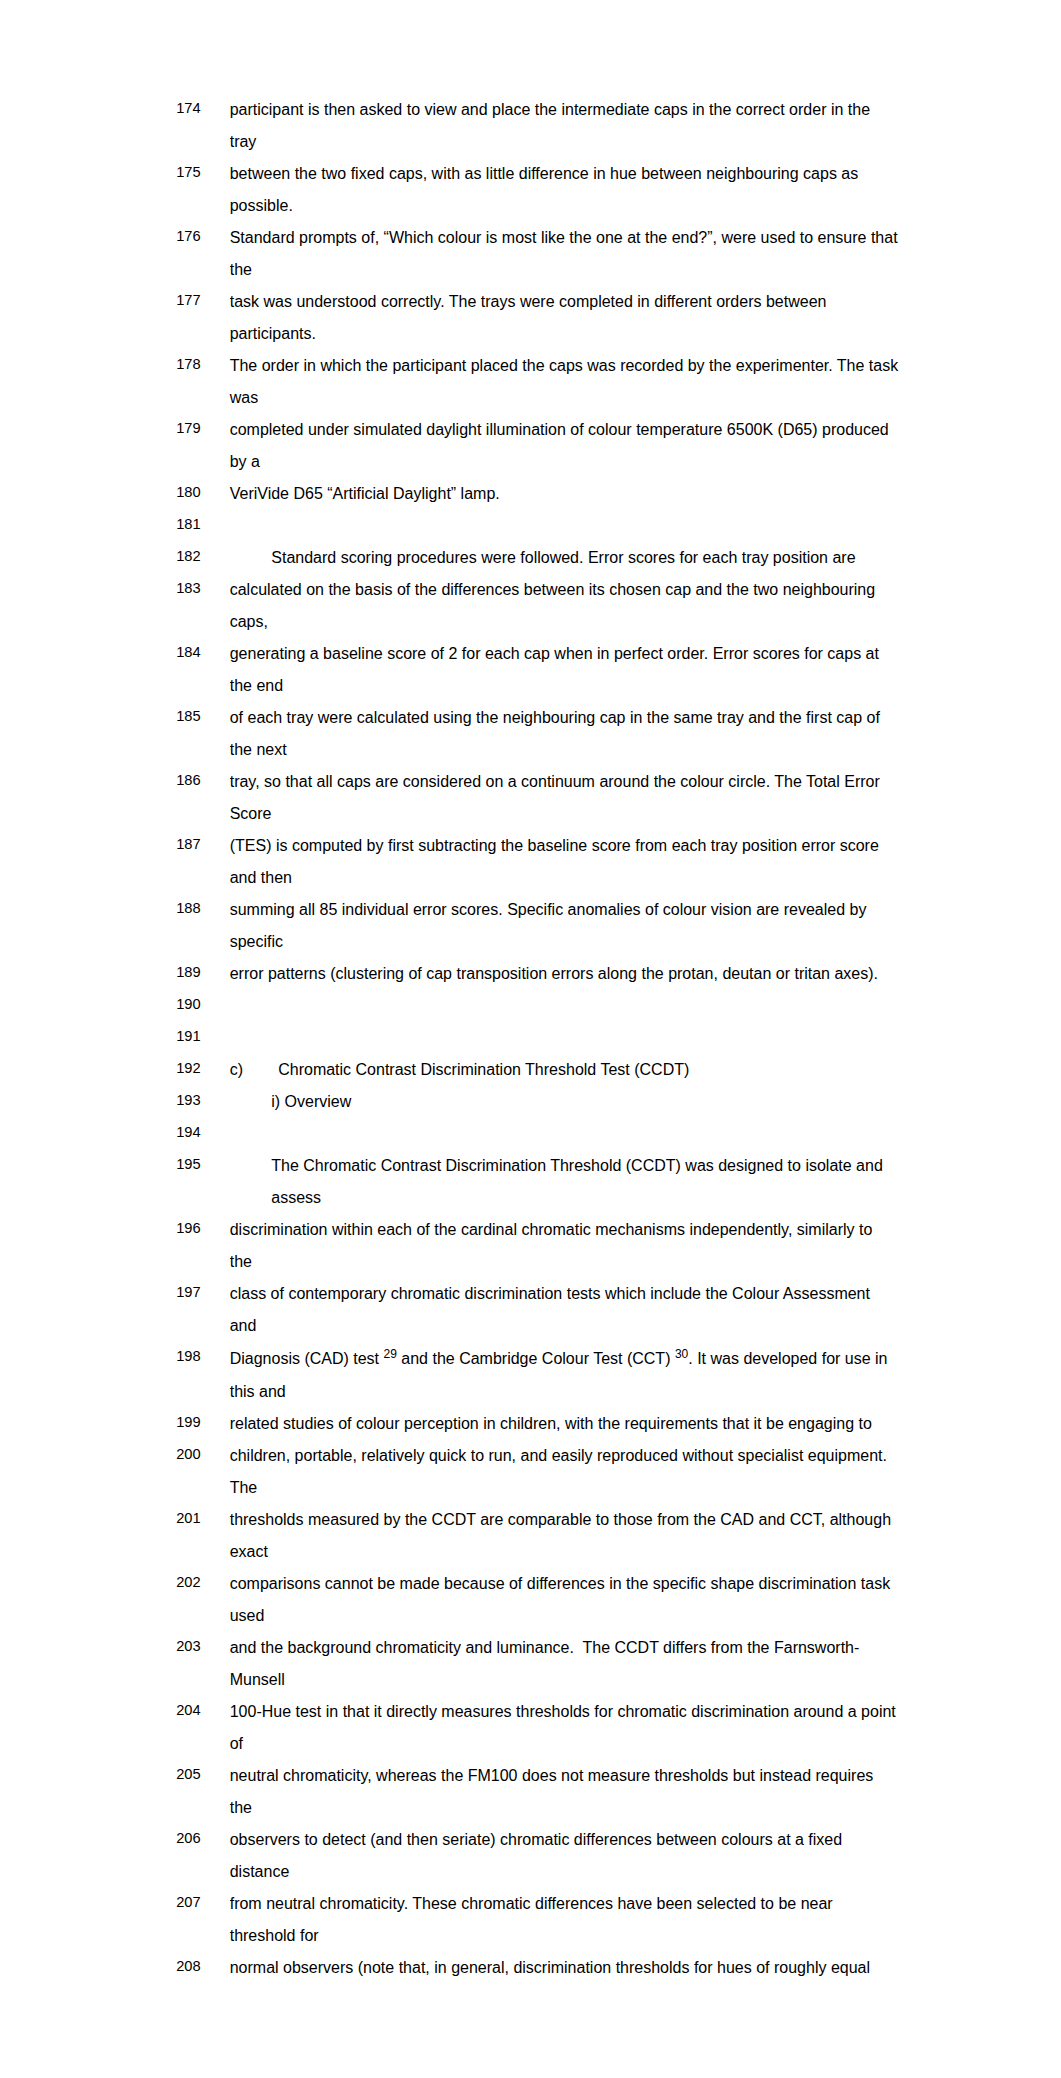participant is then asked to view and place the intermediate caps in the correct order in the tray
between the two fixed caps, with as little difference in hue between neighbouring caps as possible.
Standard prompts of, “Which colour is most like the one at the end?”, were used to ensure that the
task was understood correctly. The trays were completed in different orders between participants.
The order in which the participant placed the caps was recorded by the experimenter. The task was
completed under simulated daylight illumination of colour temperature 6500K (D65) produced by a
VeriVide D65 “Artificial Daylight” lamp.
Standard scoring procedures were followed. Error scores for each tray position are
calculated on the basis of the differences between its chosen cap and the two neighbouring caps,
generating a baseline score of 2 for each cap when in perfect order. Error scores for caps at the end
of each tray were calculated using the neighbouring cap in the same tray and the first cap of the next
tray, so that all caps are considered on a continuum around the colour circle. The Total Error Score
(TES) is computed by first subtracting the baseline score from each tray position error score and then
summing all 85 individual error scores. Specific anomalies of colour vision are revealed by specific
error patterns (clustering of cap transposition errors along the protan, deutan or tritan axes).
c) Chromatic Contrast Discrimination Threshold Test (CCDT)
i) Overview
The Chromatic Contrast Discrimination Threshold (CCDT) was designed to isolate and assess
discrimination within each of the cardinal chromatic mechanisms independently, similarly to the
class of contemporary chromatic discrimination tests which include the Colour Assessment and
Diagnosis (CAD) test 29 and the Cambridge Colour Test (CCT) 30. It was developed for use in this and
related studies of colour perception in children, with the requirements that it be engaging to
children, portable, relatively quick to run, and easily reproduced without specialist equipment. The
thresholds measured by the CCDT are comparable to those from the CAD and CCT, although exact
comparisons cannot be made because of differences in the specific shape discrimination task used
and the background chromaticity and luminance. The CCDT differs from the Farnsworth-Munsell
100-Hue test in that it directly measures thresholds for chromatic discrimination around a point of
neutral chromaticity, whereas the FM100 does not measure thresholds but instead requires the
observers to detect (and then seriate) chromatic differences between colours at a fixed distance
from neutral chromaticity. These chromatic differences have been selected to be near threshold for
normal observers (note that, in general, discrimination thresholds for hues of roughly equal